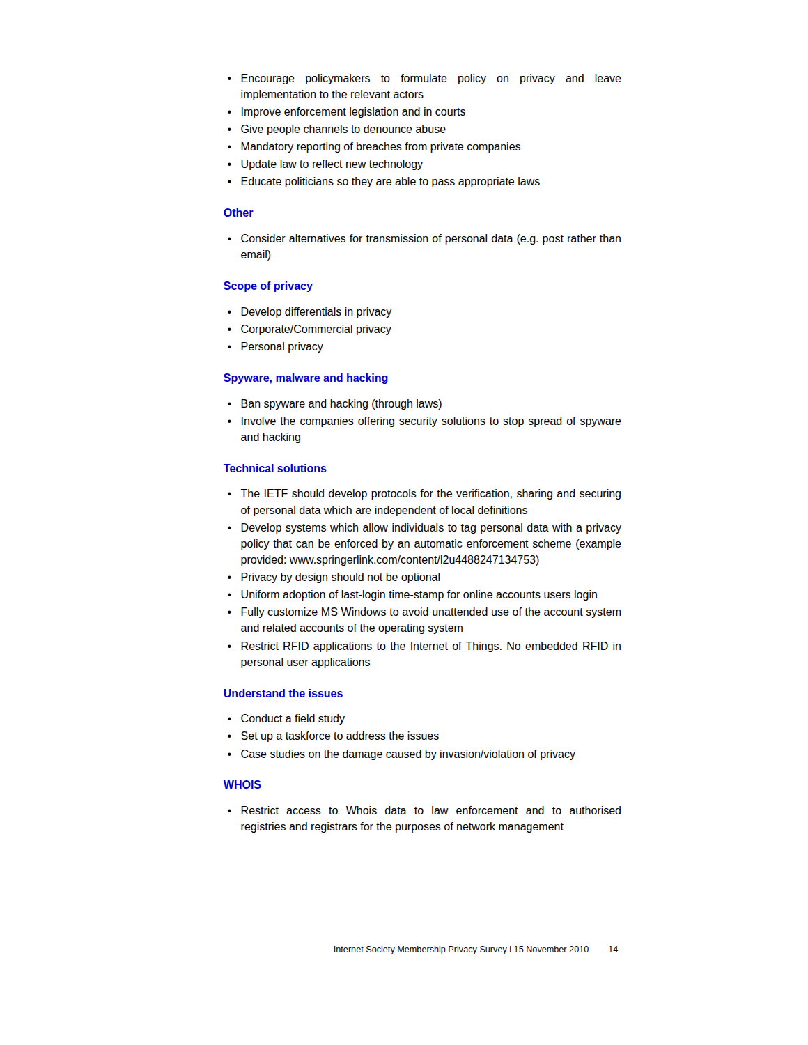Encourage policymakers to formulate policy on privacy and leave implementation to the relevant actors
Improve enforcement legislation and in courts
Give people channels to denounce abuse
Mandatory reporting of breaches from private companies
Update law to reflect new technology
Educate politicians so they are able to pass appropriate laws
Other
Consider alternatives for transmission of personal data (e.g. post rather than email)
Scope of privacy
Develop differentials in privacy
Corporate/Commercial privacy
Personal privacy
Spyware, malware and hacking
Ban spyware and hacking (through laws)
Involve the companies offering security solutions to stop spread of spyware and hacking
Technical solutions
The IETF should develop protocols for the verification, sharing and securing of personal data which are independent of local definitions
Develop systems which allow individuals to tag personal data with a privacy policy that can be enforced by an automatic enforcement scheme (example provided: www.springerlink.com/content/l2u4488247134753)
Privacy by design should not be optional
Uniform adoption of last-login time-stamp for online accounts users login
Fully customize MS Windows to avoid unattended use of the account system and related accounts of the operating system
Restrict RFID applications to the Internet of Things. No embedded RFID in personal user applications
Understand the issues
Conduct a field study
Set up a taskforce to address the issues
Case studies on the damage caused by invasion/violation of privacy
WHOIS
Restrict access to Whois data to law enforcement and to authorised registries and registrars for the purposes of network management
Internet Society Membership Privacy Survey l 15 November 201014